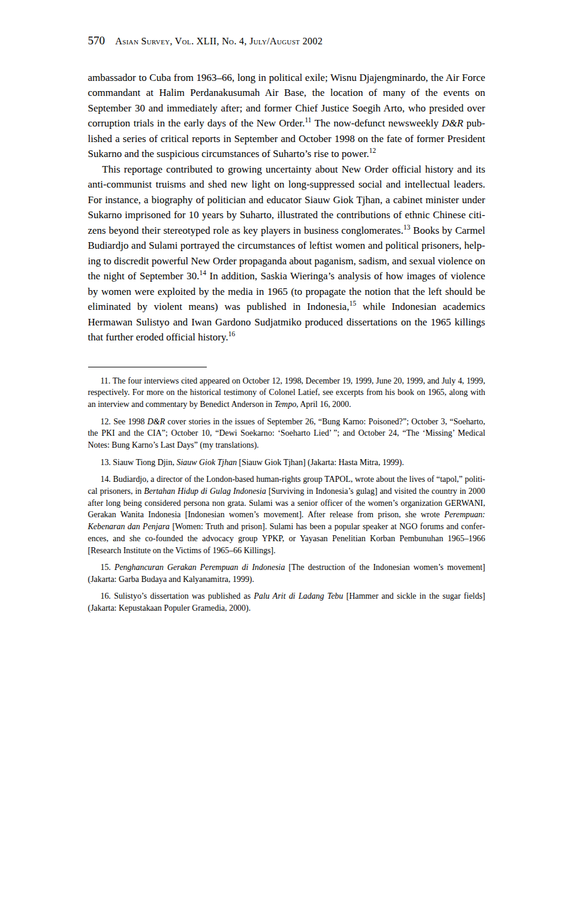570 Asian Survey, Vol. XLII, No. 4, July/August 2002
ambassador to Cuba from 1963–66, long in political exile; Wisnu Djajengminardo, the Air Force commandant at Halim Perdanakusumah Air Base, the location of many of the events on September 30 and immediately after; and former Chief Justice Soegih Arto, who presided over corruption trials in the early days of the New Order.11 The now-defunct newsweekly D&R published a series of critical reports in September and October 1998 on the fate of former President Sukarno and the suspicious circumstances of Suharto’s rise to power.12
This reportage contributed to growing uncertainty about New Order official history and its anti-communist truisms and shed new light on long-suppressed social and intellectual leaders. For instance, a biography of politician and educator Siauw Giok Tjhan, a cabinet minister under Sukarno imprisoned for 10 years by Suharto, illustrated the contributions of ethnic Chinese citizens beyond their stereotyped role as key players in business conglomerates.13 Books by Carmel Budiardjo and Sulami portrayed the circumstances of leftist women and political prisoners, helping to discredit powerful New Order propaganda about paganism, sadism, and sexual violence on the night of September 30.14 In addition, Saskia Wieringa’s analysis of how images of violence by women were exploited by the media in 1965 (to propagate the notion that the left should be eliminated by violent means) was published in Indonesia,15 while Indonesian academics Hermawan Sulistyo and Iwan Gardono Sudjatmiko produced dissertations on the 1965 killings that further eroded official history.16
11. The four interviews cited appeared on October 12, 1998, December 19, 1999, June 20, 1999, and July 4, 1999, respectively. For more on the historical testimony of Colonel Latief, see excerpts from his book on 1965, along with an interview and commentary by Benedict Anderson in Tempo, April 16, 2000.
12. See 1998 D&R cover stories in the issues of September 26, “Bung Karno: Poisoned?”; October 3, “Soeharto, the PKI and the CIA”; October 10, “Dewi Soekarno: ‘Soeharto Lied’ ”; and October 24, “The ‘Missing’ Medical Notes: Bung Karno’s Last Days” (my translations).
13. Siauw Tiong Djin, Siauw Giok Tjhan [Siauw Giok Tjhan] (Jakarta: Hasta Mitra, 1999).
14. Budiardjo, a director of the London-based human-rights group TAPOL, wrote about the lives of “tapol,” political prisoners, in Bertahan Hidup di Gulag Indonesia [Surviving in Indonesia’s gulag] and visited the country in 2000 after long being considered persona non grata. Sulami was a senior officer of the women’s organization GERWANI, Gerakan Wanita Indonesia [Indonesian women’s movement]. After release from prison, she wrote Perempuan: Kebenaran dan Penjara [Women: Truth and prison]. Sulami has been a popular speaker at NGO forums and conferences, and she co-founded the advocacy group YPKP, or Yayasan Penelitian Korban Pembunuhan 1965–1966 [Research Institute on the Victims of 1965–66 Killings].
15. Penghancuran Gerakan Perempuan di Indonesia [The destruction of the Indonesian women’s movement] (Jakarta: Garba Budaya and Kalyanamitra, 1999).
16. Sulistyo’s dissertation was published as Palu Arit di Ladang Tebu [Hammer and sickle in the sugar fields] (Jakarta: Kepustakaan Populer Gramedia, 2000).